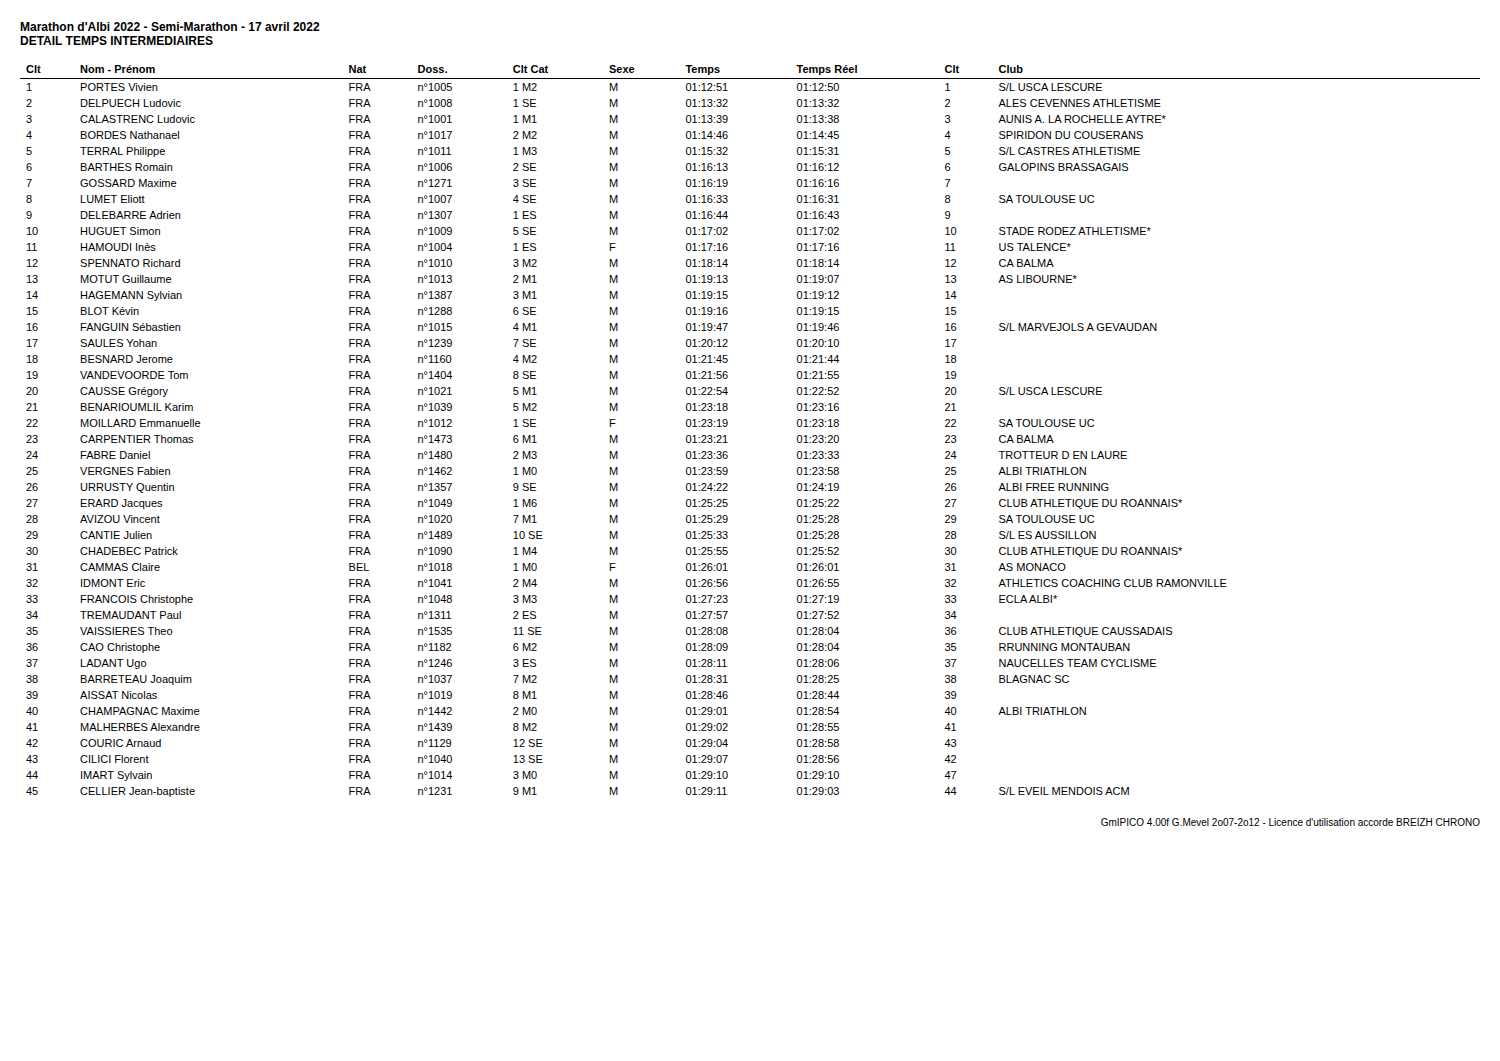Marathon d'Albi 2022 - Semi-Marathon - 17 avril 2022
DETAIL TEMPS INTERMEDIAIRES
| Clt | Nom - Prénom | Nat | Doss. | Clt Cat | Sexe | Temps | Temps Réel | Clt | Club |
| --- | --- | --- | --- | --- | --- | --- | --- | --- | --- |
| 1 | PORTES Vivien | FRA | n°1005 | 1 M2 | M | 01:12:51 | 01:12:50 | 1 | S/L USCA LESCURE |
| 2 | DELPUECH Ludovic | FRA | n°1008 | 1 SE | M | 01:13:32 | 01:13:32 | 2 | ALES CEVENNES ATHLETISME |
| 3 | CALASTRENC Ludovic | FRA | n°1001 | 1 M1 | M | 01:13:39 | 01:13:38 | 3 | AUNIS A. LA ROCHELLE AYTRE* |
| 4 | BORDES Nathanael | FRA | n°1017 | 2 M2 | M | 01:14:46 | 01:14:45 | 4 | SPIRIDON DU COUSERANS |
| 5 | TERRAL Philippe | FRA | n°1011 | 1 M3 | M | 01:15:32 | 01:15:31 | 5 | S/L CASTRES ATHLETISME |
| 6 | BARTHES Romain | FRA | n°1006 | 2 SE | M | 01:16:13 | 01:16:12 | 6 | GALOPINS BRASSAGAIS |
| 7 | GOSSARD Maxime | FRA | n°1271 | 3 SE | M | 01:16:19 | 01:16:16 | 7 | |
| 8 | LUMET Eliott | FRA | n°1007 | 4 SE | M | 01:16:33 | 01:16:31 | 8 | SA TOULOUSE UC |
| 9 | DELEBARRE Adrien | FRA | n°1307 | 1 ES | M | 01:16:44 | 01:16:43 | 9 | |
| 10 | HUGUET Simon | FRA | n°1009 | 5 SE | M | 01:17:02 | 01:17:02 | 10 | STADE RODEZ ATHLETISME* |
| 11 | HAMOUDI Inès | FRA | n°1004 | 1 ES | F | 01:17:16 | 01:17:16 | 11 | US TALENCE* |
| 12 | SPENNATO Richard | FRA | n°1010 | 3 M2 | M | 01:18:14 | 01:18:14 | 12 | CA BALMA |
| 13 | MOTUT Guillaume | FRA | n°1013 | 2 M1 | M | 01:19:13 | 01:19:07 | 13 | AS LIBOURNE* |
| 14 | HAGEMANN Sylvian | FRA | n°1387 | 3 M1 | M | 01:19:15 | 01:19:12 | 14 | |
| 15 | BLOT Kévin | FRA | n°1288 | 6 SE | M | 01:19:16 | 01:19:15 | 15 | |
| 16 | FANGUIN Sébastien | FRA | n°1015 | 4 M1 | M | 01:19:47 | 01:19:46 | 16 | S/L MARVEJOLS A GEVAUDAN |
| 17 | SAULES Yohan | FRA | n°1239 | 7 SE | M | 01:20:12 | 01:20:10 | 17 | |
| 18 | BESNARD Jerome | FRA | n°1160 | 4 M2 | M | 01:21:45 | 01:21:44 | 18 | |
| 19 | VANDEVOORDE Tom | FRA | n°1404 | 8 SE | M | 01:21:56 | 01:21:55 | 19 | |
| 20 | CAUSSE Grégory | FRA | n°1021 | 5 M1 | M | 01:22:54 | 01:22:52 | 20 | S/L USCA LESCURE |
| 21 | BENARIOUMLIL Karim | FRA | n°1039 | 5 M2 | M | 01:23:18 | 01:23:16 | 21 | |
| 22 | MOILLARD Emmanuelle | FRA | n°1012 | 1 SE | F | 01:23:19 | 01:23:18 | 22 | SA TOULOUSE UC |
| 23 | CARPENTIER Thomas | FRA | n°1473 | 6 M1 | M | 01:23:21 | 01:23:20 | 23 | CA BALMA |
| 24 | FABRE Daniel | FRA | n°1480 | 2 M3 | M | 01:23:36 | 01:23:33 | 24 | TROTTEUR D EN LAURE |
| 25 | VERGNES Fabien | FRA | n°1462 | 1 M0 | M | 01:23:59 | 01:23:58 | 25 | ALBI TRIATHLON |
| 26 | URRUSTY Quentin | FRA | n°1357 | 9 SE | M | 01:24:22 | 01:24:19 | 26 | ALBI FREE RUNNING |
| 27 | ERARD Jacques | FRA | n°1049 | 1 M6 | M | 01:25:25 | 01:25:22 | 27 | CLUB ATHLETIQUE DU ROANNAIS* |
| 28 | AVIZOU Vincent | FRA | n°1020 | 7 M1 | M | 01:25:29 | 01:25:28 | 29 | SA TOULOUSE UC |
| 29 | CANTIE Julien | FRA | n°1489 | 10 SE | M | 01:25:33 | 01:25:28 | 28 | S/L ES AUSSILLON |
| 30 | CHADEBEC Patrick | FRA | n°1090 | 1 M4 | M | 01:25:55 | 01:25:52 | 30 | CLUB ATHLETIQUE DU ROANNAIS* |
| 31 | CAMMAS Claire | BEL | n°1018 | 1 M0 | F | 01:26:01 | 01:26:01 | 31 | AS MONACO |
| 32 | IDMONT Eric | FRA | n°1041 | 2 M4 | M | 01:26:56 | 01:26:55 | 32 | ATHLETICS COACHING CLUB RAMONVILLE |
| 33 | FRANCOIS Christophe | FRA | n°1048 | 3 M3 | M | 01:27:23 | 01:27:19 | 33 | ECLA ALBI* |
| 34 | TREMAUDANT Paul | FRA | n°1311 | 2 ES | M | 01:27:57 | 01:27:52 | 34 | |
| 35 | VAISSIERES Theo | FRA | n°1535 | 11 SE | M | 01:28:08 | 01:28:04 | 36 | CLUB ATHLETIQUE CAUSSADAIS |
| 36 | CAO Christophe | FRA | n°1182 | 6 M2 | M | 01:28:09 | 01:28:04 | 35 | RRUNNING MONTAUBAN |
| 37 | LADANT Ugo | FRA | n°1246 | 3 ES | M | 01:28:11 | 01:28:06 | 37 | NAUCELLES TEAM CYCLISME |
| 38 | BARRETEAU Joaquim | FRA | n°1037 | 7 M2 | M | 01:28:31 | 01:28:25 | 38 | BLAGNAC SC |
| 39 | AISSAT Nicolas | FRA | n°1019 | 8 M1 | M | 01:28:46 | 01:28:44 | 39 | |
| 40 | CHAMPAGNAC Maxime | FRA | n°1442 | 2 M0 | M | 01:29:01 | 01:28:54 | 40 | ALBI TRIATHLON |
| 41 | MALHERBES Alexandre | FRA | n°1439 | 8 M2 | M | 01:29:02 | 01:28:55 | 41 | |
| 42 | COURIC Arnaud | FRA | n°1129 | 12 SE | M | 01:29:04 | 01:28:58 | 43 | |
| 43 | CILICI Florent | FRA | n°1040 | 13 SE | M | 01:29:07 | 01:28:56 | 42 | |
| 44 | IMART Sylvain | FRA | n°1014 | 3 M0 | M | 01:29:10 | 01:29:10 | 47 | |
| 45 | CELLIER Jean-baptiste | FRA | n°1231 | 9 M1 | M | 01:29:11 | 01:29:03 | 44 | S/L EVEIL MENDOIS ACM |
GmIPICO 4.00f G.Mevel 2o07-2o12 - Licence d'utilisation accorde BREIZH CHRONO